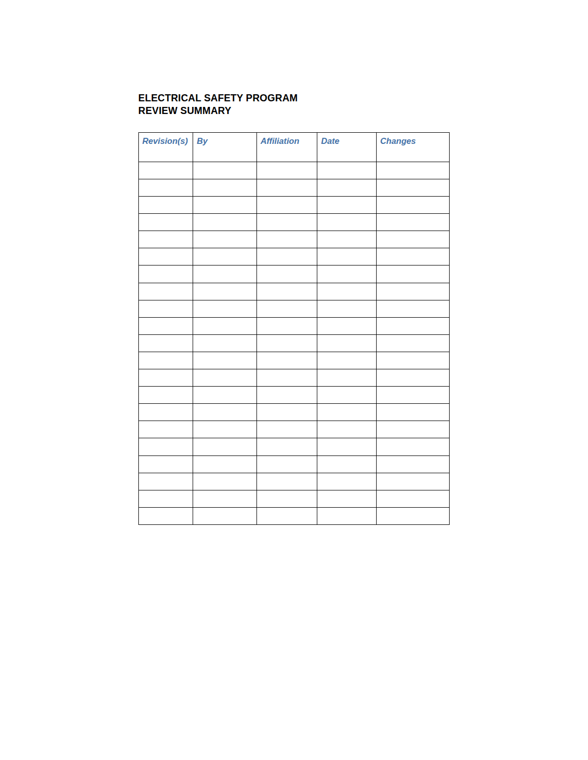ELECTRICAL SAFETY PROGRAM
REVIEW SUMMARY
| Revision(s) | By | Affiliation | Date | Changes |
| --- | --- | --- | --- | --- |